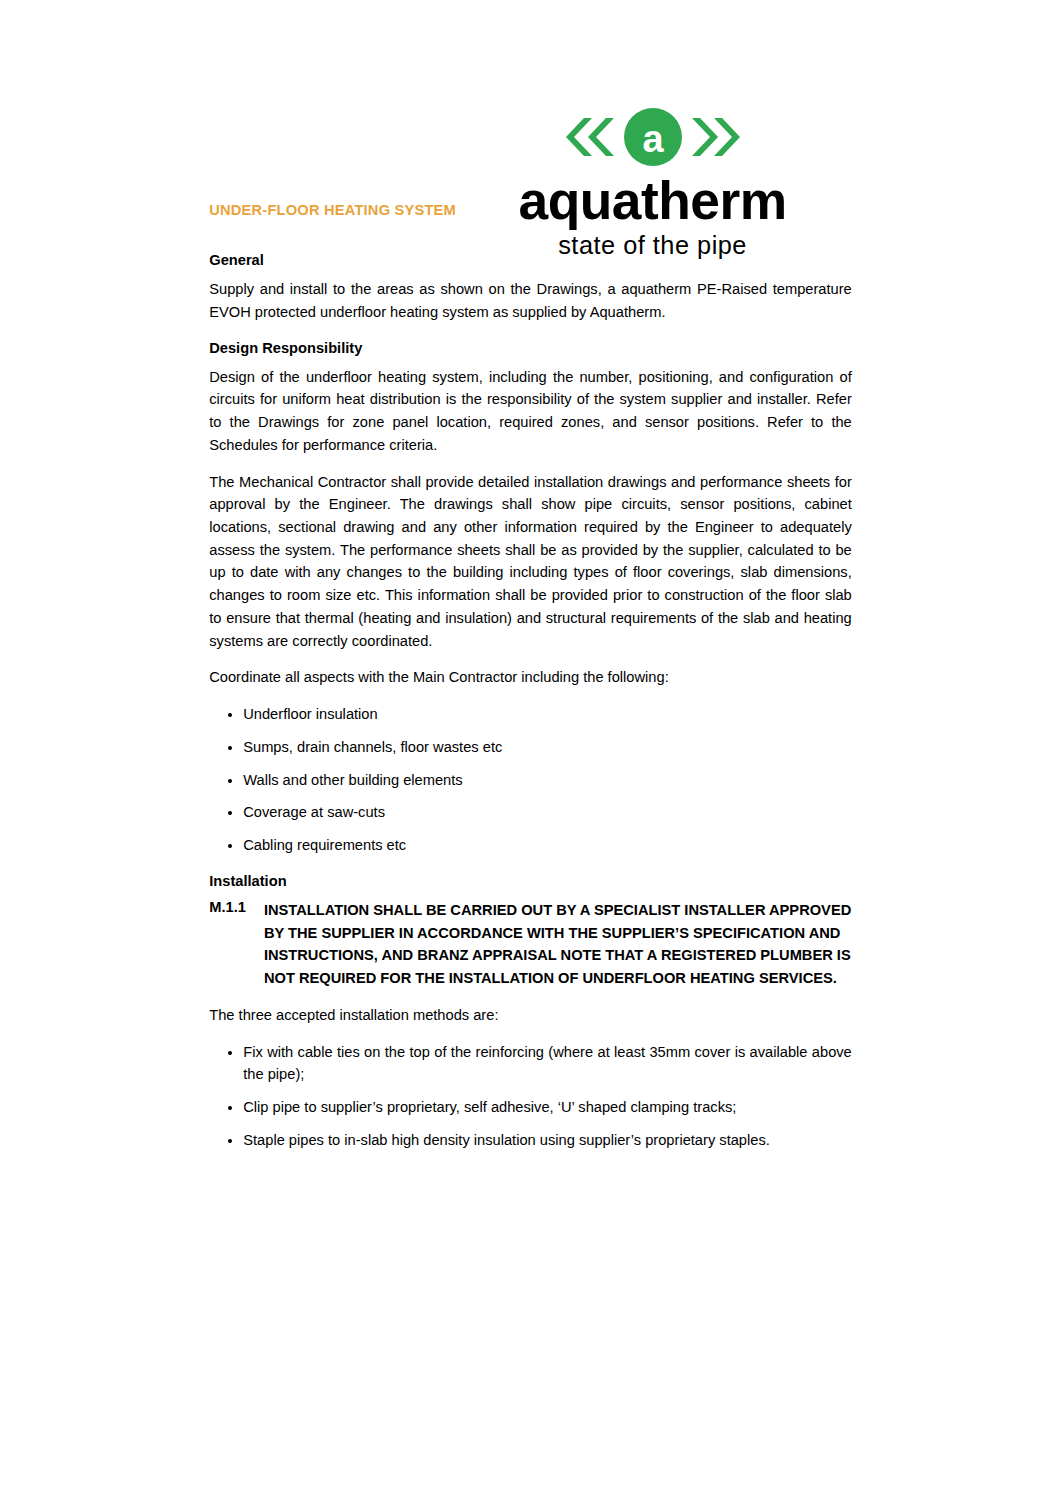a
aquatherm
state of the pipe
UNDER-FLOOR HEATING SYSTEM
General
Supply and install to the areas as shown on the Drawings, a aquatherm PE-Raised temperature EVOH protected underfloor heating system as supplied by Aquatherm.
Design Responsibility
Design of the underfloor heating system, including the number, positioning, and configuration of circuits for uniform heat distribution is the responsibility of the system supplier and installer. Refer to the Drawings for zone panel location, required zones, and sensor positions. Refer to the Schedules for performance criteria.
The Mechanical Contractor shall provide detailed installation drawings and performance sheets for approval by the Engineer. The drawings shall show pipe circuits, sensor positions, cabinet locations, sectional drawing and any other information required by the Engineer to adequately assess the system. The performance sheets shall be as provided by the supplier, calculated to be up to date with any changes to the building including types of floor coverings, slab dimensions, changes to room size etc. This information shall be provided prior to construction of the floor slab to ensure that thermal (heating and insulation) and structural requirements of the slab and heating systems are correctly coordinated.
Coordinate all aspects with the Main Contractor including the following:
Underfloor insulation
Sumps, drain channels, floor wastes etc
Walls and other building elements
Coverage at saw-cuts
Cabling requirements etc
Installation
M.1.1
Installation shall be carried out by a specialist installer approved by the supplier in accordance with the supplier’s specification and instructions, and BRANZ appraisal note that a registered plumber is not required for the installation of underfloor heating services.
The three accepted installation methods are:
Fix with cable ties on the top of the reinforcing (where at least 35mm cover is available above the pipe);
Clip pipe to supplier’s proprietary, self adhesive, ‘U’ shaped clamping tracks;
Staple pipes to in-slab high density insulation using supplier’s proprietary staples.